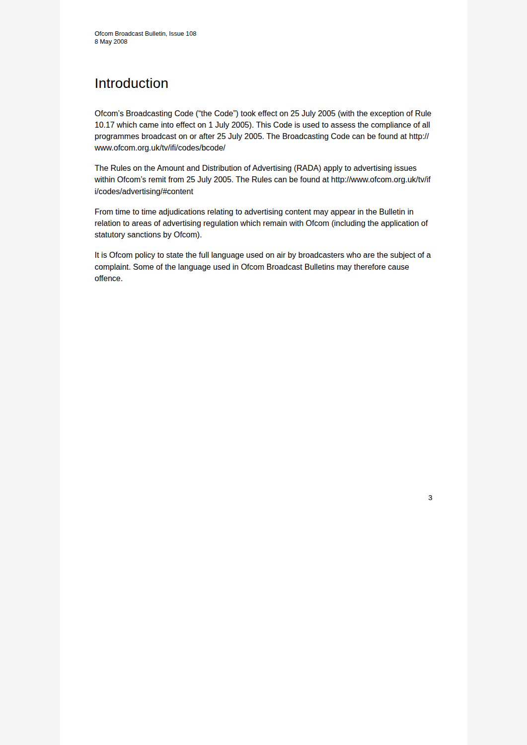Ofcom Broadcast Bulletin, Issue 108
8 May 2008
Introduction
Ofcom’s Broadcasting Code (“the Code”) took effect on 25 July 2005 (with the exception of Rule 10.17 which came into effect on 1 July 2005). This Code is used to assess the compliance of all programmes broadcast on or after 25 July 2005. The Broadcasting Code can be found at http://www.ofcom.org.uk/tv/ifi/codes/bcode/
The Rules on the Amount and Distribution of Advertising (RADA) apply to advertising issues within Ofcom’s remit from 25 July 2005. The Rules can be found at http://www.ofcom.org.uk/tv/ifi/codes/advertising/#content
From time to time adjudications relating to advertising content may appear in the Bulletin in relation to areas of advertising regulation which remain with Ofcom (including the application of statutory sanctions by Ofcom).
It is Ofcom policy to state the full language used on air by broadcasters who are the subject of a complaint. Some of the language used in Ofcom Broadcast Bulletins may therefore cause offence.
3